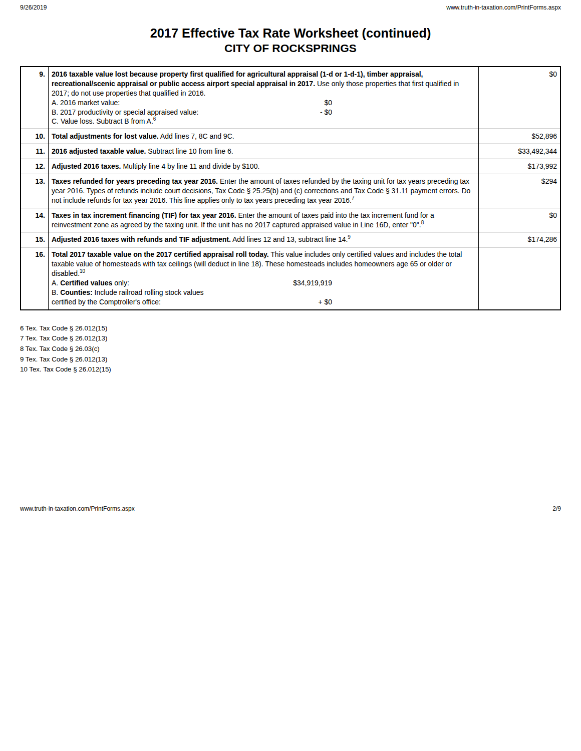9/26/2019 www.truth-in-taxation.com/PrintForms.aspx
2017 Effective Tax Rate Worksheet (continued)
CITY OF ROCKSPRINGS
| 9. | 2016 taxable value lost because property first qualified for agricultural appraisal (1-d or 1-d-1), timber appraisal, recreational/scenic appraisal or public access airport special appraisal in 2017. Use only those properties that first qualified in 2017; do not use properties that qualified in 2016. A. 2016 market value: $0 B. 2017 productivity or special appraised value: - $0 C. Value loss. Subtract B from A. 6 | $0 |
| 10. | Total adjustments for lost value. Add lines 7, 8C and 9C. | $52,896 |
| 11. | 2016 adjusted taxable value. Subtract line 10 from line 6. | $33,492,344 |
| 12. | Adjusted 2016 taxes. Multiply line 4 by line 11 and divide by $100. | $173,992 |
| 13. | Taxes refunded for years preceding tax year 2016. Enter the amount of taxes refunded by the taxing unit for tax years preceding tax year 2016. Types of refunds include court decisions, Tax Code § 25.25(b) and (c) corrections and Tax Code § 31.11 payment errors. Do not include refunds for tax year 2016. This line applies only to tax years preceding tax year 2016. 7 | $294 |
| 14. | Taxes in tax increment financing (TIF) for tax year 2016. Enter the amount of taxes paid into the tax increment fund for a reinvestment zone as agreed by the taxing unit. If the unit has no 2017 captured appraised value in Line 16D, enter "0". 8 | $0 |
| 15. | Adjusted 2016 taxes with refunds and TIF adjustment. Add lines 12 and 13, subtract line 14. 9 | $174,286 |
| 16. | Total 2017 taxable value on the 2017 certified appraisal roll today. This value includes only certified values and includes the total taxable value of homesteads with tax ceilings (will deduct in line 18). These homesteads includes homeowners age 65 or older or disabled. 10 A. Certified values only: $34,919,919 B. Counties: Include railroad rolling stock values certified by the Comptroller's office: + $0 | |
6 Tex. Tax Code § 26.012(15)
7 Tex. Tax Code § 26.012(13)
8 Tex. Tax Code § 26.03(c)
9 Tex. Tax Code § 26.012(13)
10 Tex. Tax Code § 26.012(15)
www.truth-in-taxation.com/PrintForms.aspx 2/9